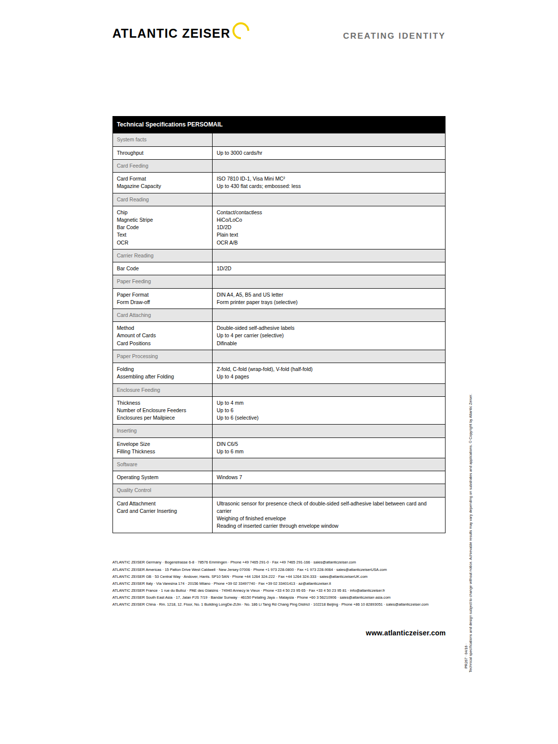ATLANTIC ZEISER
CREATING IDENTITY
| Technical Specifications PERSOMAIL |
| --- |
| System facts | |
| Throughput | Up to 3000 cards/hr |
| Card Feeding | |
| Card Format Magazine Capacity | ISO 7810 ID-1, Visa Mini MC² Up to 430 flat cards; embossed: less |
| Card Reading | |
| Chip Magnetic Stripe Bar Code Text OCR | Contact/contactless HiCo/LoCo 1D/2D Plain text OCR A/B |
| Carrier Reading | |
| Bar Code | 1D/2D |
| Paper Feeding | |
| Paper Format Form Draw-off | DIN A4, A5, B5 and US letter Form printer paper trays (selective) |
| Card Attaching | |
| Method Amount of Cards Card Positions | Double-sided self-adhesive labels Up to 4 per carrier (selective) Difinable |
| Paper Processing | |
| Folding Assembling after Folding | Z-fold, C-fold (wrap-fold), V-fold (half-fold) Up to 4 pages |
| Enclosure Feeding | |
| Thickness Number of Enclosure Feeders Enclosures per Mailpiece | Up to 4 mm Up to 6 Up to 6 (selective) |
| Inserting | |
| Envelope Size Filling Thickness | DIN C6/5 Up to 6 mm |
| Software | |
| Operating System | Windows 7 |
| Quality Control | |
| Card Attachment Card and Carrier Inserting | Ultrasonic sensor for presence check of double-sided self-adhesive label between card and carrier Weighing of finished envelope Reading of inserted carrier through envelope window |
Technical specifications and design subject to change without notice. Achievable results may vary depending on substrates and applications. © Copyright by Atlantic Zeiser.
PR267 · 04/16 ·
ATLANTIC ZEISER Germany · Bogenstrasse 6-8 · 78576 Emmingen · Phone +49 7465 291-0 · Fax +49 7465 291-166 · sales@atlanticzeiser.com
ATLANTIC ZEISER Americas · 15 Patton Drive West Caldwell · New Jersey 07006 · Phone +1 973 228-0800 · Fax +1 973 228-9064 · sales@atlanticzeiserUSA.com
ATLANTIC ZEISER GB · 53 Central Way · Andover, Hants. SP10 5AN · Phone +44 1264 324-222 · Fax +44 1264 324-333 · sales@atlanticzeiserUK.com
ATLANTIC ZEISER Italy · Via Varesina 174 · 20156 Milano · Phone +39 02 33497740 · Fax +39 02 33401413 · az@atlanticzeiser.it
ATLANTIC ZEISER France · 1 rue du Bulloz · PAE des Glaisins · 74940 Annecy le Vieux · Phone +33 4 50 23 95 65 · Fax +33 4 50 23 95 81 · info@atlanticzeiser.fr
ATLANTIC ZEISER South East Asia · 17, Jalan PJS 7/19 · Bandar Sunway · 46150 Petaling Jaya – Malaysia · Phone +60 3 56210906 · sales@atlanticzeiser-asia.com
ATLANTIC ZEISER China · Rm. 1218, 12. Floor, No. 1 Building LongDe-ZiJin · No. 186 Li Tang Rd Chang Ping District · 102218 Beijing · Phone +86 10 82893051 · sales@atlanticzeiser.com
www.atlanticzeiser.com